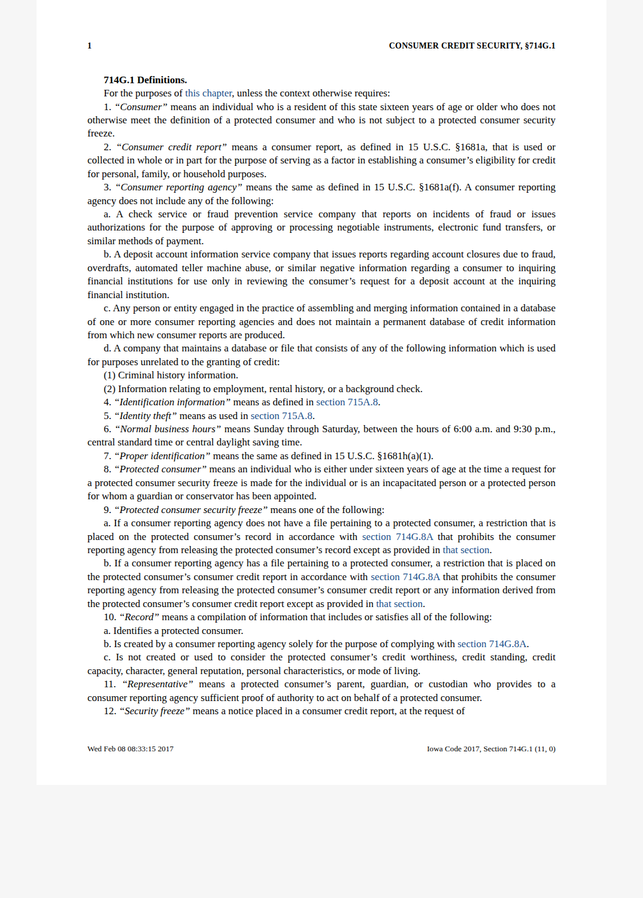1 CONSUMER CREDIT SECURITY, §714G.1
714G.1 Definitions.
For the purposes of this chapter, unless the context otherwise requires:
1. “Consumer” means an individual who is a resident of this state sixteen years of age or older who does not otherwise meet the definition of a protected consumer and who is not subject to a protected consumer security freeze.
2. “Consumer credit report” means a consumer report, as defined in 15 U.S.C. §1681a, that is used or collected in whole or in part for the purpose of serving as a factor in establishing a consumer’s eligibility for credit for personal, family, or household purposes.
3. “Consumer reporting agency” means the same as defined in 15 U.S.C. §1681a(f). A consumer reporting agency does not include any of the following:
a. A check service or fraud prevention service company that reports on incidents of fraud or issues authorizations for the purpose of approving or processing negotiable instruments, electronic fund transfers, or similar methods of payment.
b. A deposit account information service company that issues reports regarding account closures due to fraud, overdrafts, automated teller machine abuse, or similar negative information regarding a consumer to inquiring financial institutions for use only in reviewing the consumer’s request for a deposit account at the inquiring financial institution.
c. Any person or entity engaged in the practice of assembling and merging information contained in a database of one or more consumer reporting agencies and does not maintain a permanent database of credit information from which new consumer reports are produced.
d. A company that maintains a database or file that consists of any of the following information which is used for purposes unrelated to the granting of credit:
(1) Criminal history information.
(2) Information relating to employment, rental history, or a background check.
4. “Identification information” means as defined in section 715A.8.
5. “Identity theft” means as used in section 715A.8.
6. “Normal business hours” means Sunday through Saturday, between the hours of 6:00 a.m. and 9:30 p.m., central standard time or central daylight saving time.
7. “Proper identification” means the same as defined in 15 U.S.C. §1681h(a)(1).
8. “Protected consumer” means an individual who is either under sixteen years of age at the time a request for a protected consumer security freeze is made for the individual or is an incapacitated person or a protected person for whom a guardian or conservator has been appointed.
9. “Protected consumer security freeze” means one of the following:
a. If a consumer reporting agency does not have a file pertaining to a protected consumer, a restriction that is placed on the protected consumer’s record in accordance with section 714G.8A that prohibits the consumer reporting agency from releasing the protected consumer’s record except as provided in that section.
b. If a consumer reporting agency has a file pertaining to a protected consumer, a restriction that is placed on the protected consumer’s consumer credit report in accordance with section 714G.8A that prohibits the consumer reporting agency from releasing the protected consumer’s consumer credit report or any information derived from the protected consumer’s consumer credit report except as provided in that section.
10. “Record” means a compilation of information that includes or satisfies all of the following:
a. Identifies a protected consumer.
b. Is created by a consumer reporting agency solely for the purpose of complying with section 714G.8A.
c. Is not created or used to consider the protected consumer’s credit worthiness, credit standing, credit capacity, character, general reputation, personal characteristics, or mode of living.
11. “Representative” means a protected consumer’s parent, guardian, or custodian who provides to a consumer reporting agency sufficient proof of authority to act on behalf of a protected consumer.
12. “Security freeze” means a notice placed in a consumer credit report, at the request of
Wed Feb 08 08:33:15 2017 Iowa Code 2017, Section 714G.1 (11, 0)